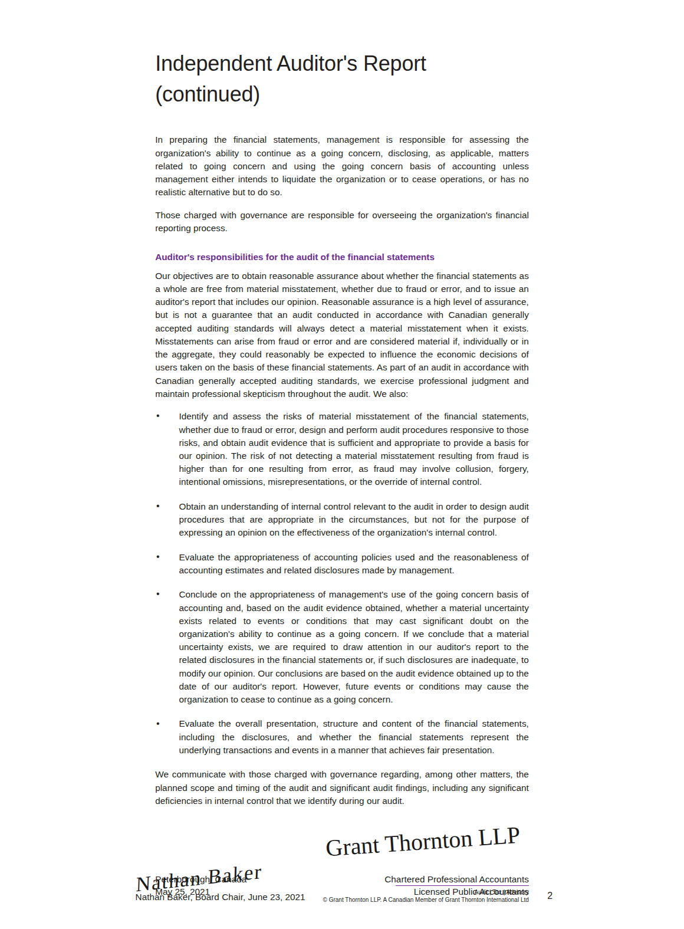Independent Auditor's Report (continued)
In preparing the financial statements, management is responsible for assessing the organization's ability to continue as a going concern, disclosing, as applicable, matters related to going concern and using the going concern basis of accounting unless management either intends to liquidate the organization or to cease operations, or has no realistic alternative but to do so.
Those charged with governance are responsible for overseeing the organization's financial reporting process.
Auditor's responsibilities for the audit of the financial statements
Our objectives are to obtain reasonable assurance about whether the financial statements as a whole are free from material misstatement, whether due to fraud or error, and to issue an auditor's report that includes our opinion. Reasonable assurance is a high level of assurance, but is not a guarantee that an audit conducted in accordance with Canadian generally accepted auditing standards will always detect a material misstatement when it exists. Misstatements can arise from fraud or error and are considered material if, individually or in the aggregate, they could reasonably be expected to influence the economic decisions of users taken on the basis of these financial statements. As part of an audit in accordance with Canadian generally accepted auditing standards, we exercise professional judgment and maintain professional skepticism throughout the audit. We also:
•Identify and assess the risks of material misstatement of the financial statements, whether due to fraud or error, design and perform audit procedures responsive to those risks, and obtain audit evidence that is sufficient and appropriate to provide a basis for our opinion. The risk of not detecting a material misstatement resulting from fraud is higher than for one resulting from error, as fraud may involve collusion, forgery, intentional omissions, misrepresentations, or the override of internal control.
•Obtain an understanding of internal control relevant to the audit in order to design audit procedures that are appropriate in the circumstances, but not for the purpose of expressing an opinion on the effectiveness of the organization's internal control.
•Evaluate the appropriateness of accounting policies used and the reasonableness of accounting estimates and related disclosures made by management.
•Conclude on the appropriateness of management's use of the going concern basis of accounting and, based on the audit evidence obtained, whether a material uncertainty exists related to events or conditions that may cast significant doubt on the organization's ability to continue as a going concern. If we conclude that a material uncertainty exists, we are required to draw attention in our auditor's report to the related disclosures in the financial statements or, if such disclosures are inadequate, to modify our opinion. Our conclusions are based on the audit evidence obtained up to the date of our auditor's report. However, future events or conditions may cause the organization to cease to continue as a going concern.
•Evaluate the overall presentation, structure and content of the financial statements, including the disclosures, and whether the financial statements represent the underlying transactions and events in a manner that achieves fair presentation.
We communicate with those charged with governance regarding, among other matters, the planned scope and timing of the audit and significant audit findings, including any significant deficiencies in internal control that we identify during our audit.
Grant Thornton LLP
Peterborough, Canada
May 25, 2021
Chartered Professional Accountants
Licensed Public Accountants
Nathan Baker
Nathan Baker, Board Chair, June 23, 2021
Audit | Tax | Advisory
© Grant Thornton LLP. A Canadian Member of Grant Thornton International Ltd
2